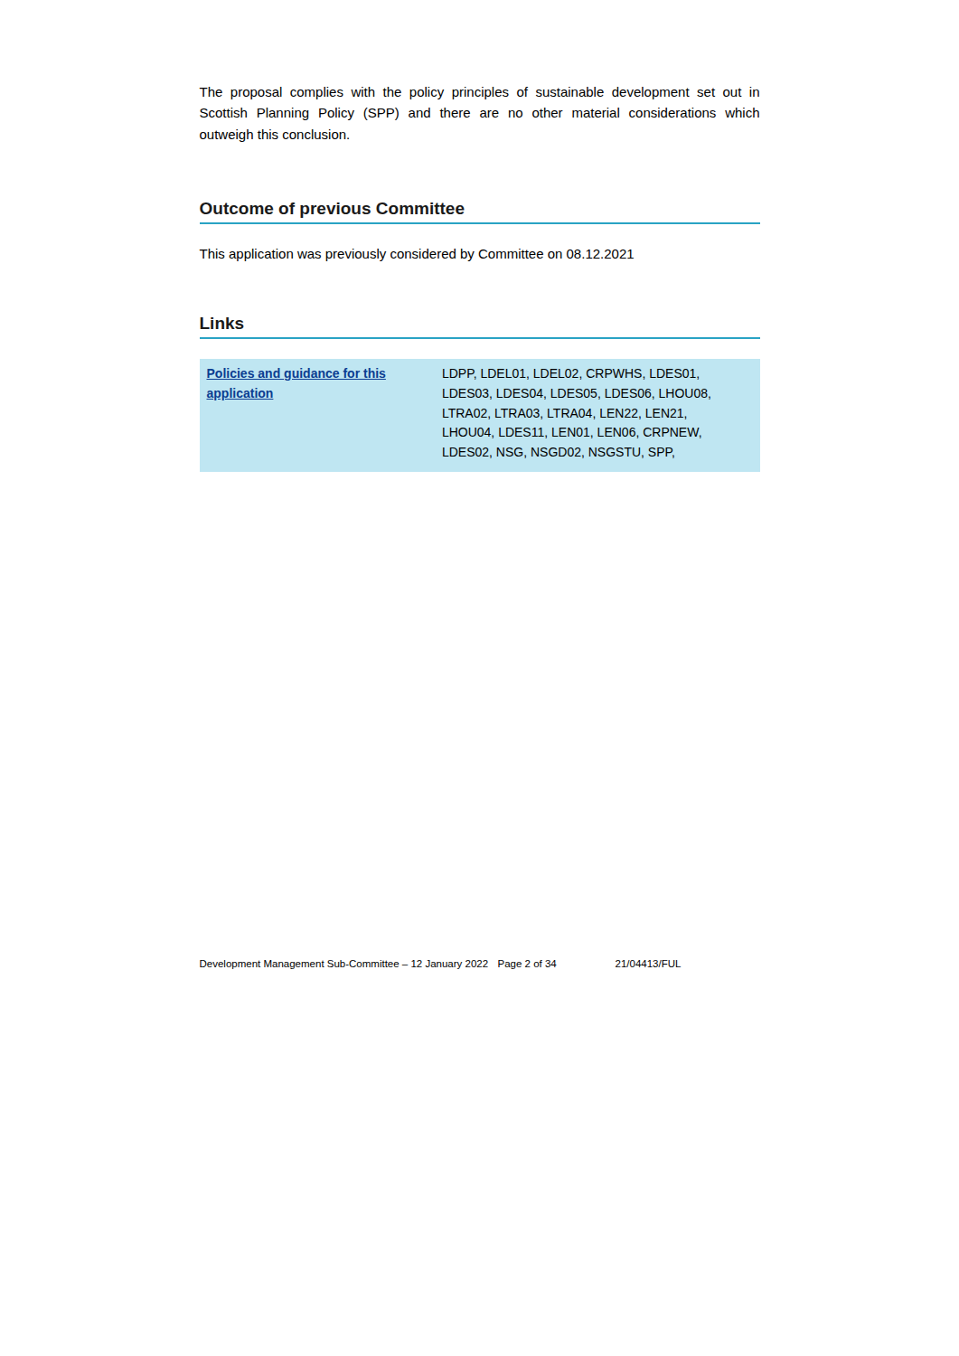The proposal complies with the policy principles of sustainable development set out in Scottish Planning Policy (SPP) and there are no other material considerations which outweigh this conclusion.
Outcome of previous Committee
This application was previously considered by Committee on 08.12.2021
Links
| Policies and guidance for this application | LDPP, LDEL01, LDEL02, CRPWHS, LDES01, LDES03, LDES04, LDES05, LDES06, LHOU08, LTRA02, LTRA03, LTRA04, LEN22, LEN21, LHOU04, LDES11, LEN01, LEN06, CRPNEW, LDES02, NSG, NSGD02, NSGSTU, SPP, |
Development Management Sub-Committee – 12 January 2022 Page 2 of 34 21/04413/FUL